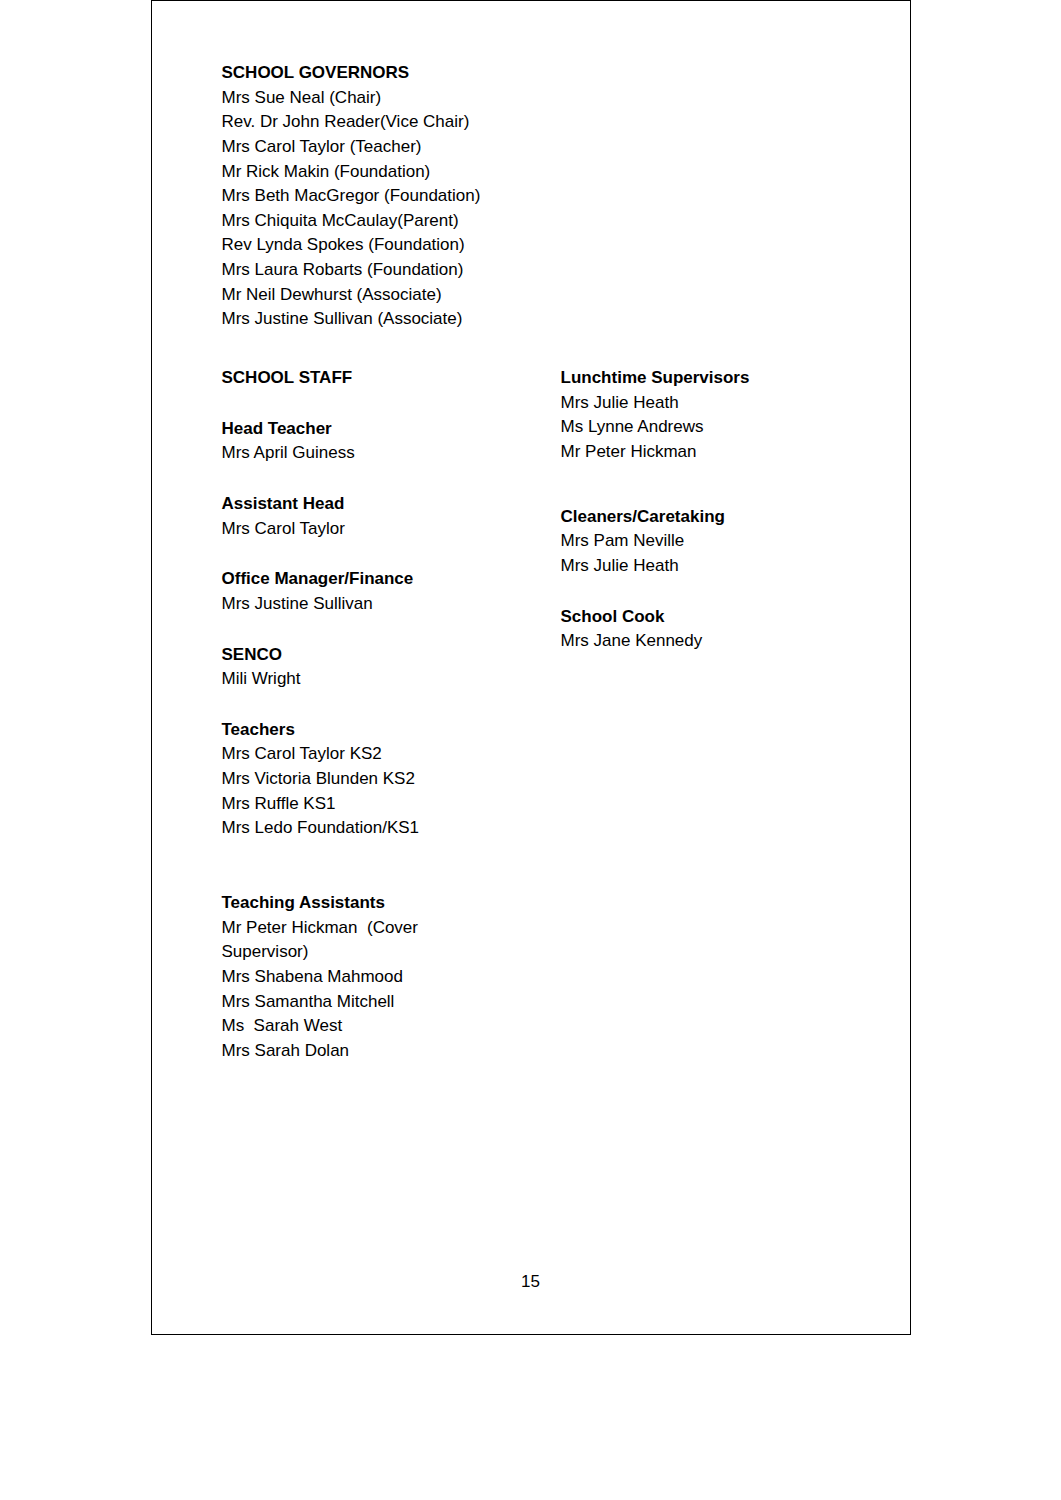School Governors
Mrs Sue Neal (Chair)
Rev. Dr John Reader(Vice Chair)
Mrs Carol Taylor (Teacher)
Mr Rick Makin (Foundation)
Mrs Beth MacGregor (Foundation)
Mrs Chiquita McCaulay(Parent)
Rev Lynda Spokes (Foundation)
Mrs Laura Robarts (Foundation)
Mr Neil Dewhurst (Associate)
Mrs Justine Sullivan (Associate)
School Staff
Head Teacher
Mrs April Guiness
Assistant Head
Mrs Carol Taylor
Office Manager/Finance
Mrs Justine Sullivan
SENCO
Mili Wright
Teachers
Mrs Carol Taylor KS2
Mrs Victoria Blunden KS2
Mrs Ruffle KS1
Mrs Ledo Foundation/KS1
Teaching Assistants
Mr Peter Hickman (Cover Supervisor)
Mrs Shabena Mahmood
Mrs Samantha Mitchell
Ms Sarah West
Mrs Sarah Dolan
Lunchtime Supervisors
Mrs Julie Heath
Ms Lynne Andrews
Mr Peter Hickman
Cleaners/Caretaking
Mrs Pam Neville
Mrs Julie Heath
School Cook
Mrs Jane Kennedy
15